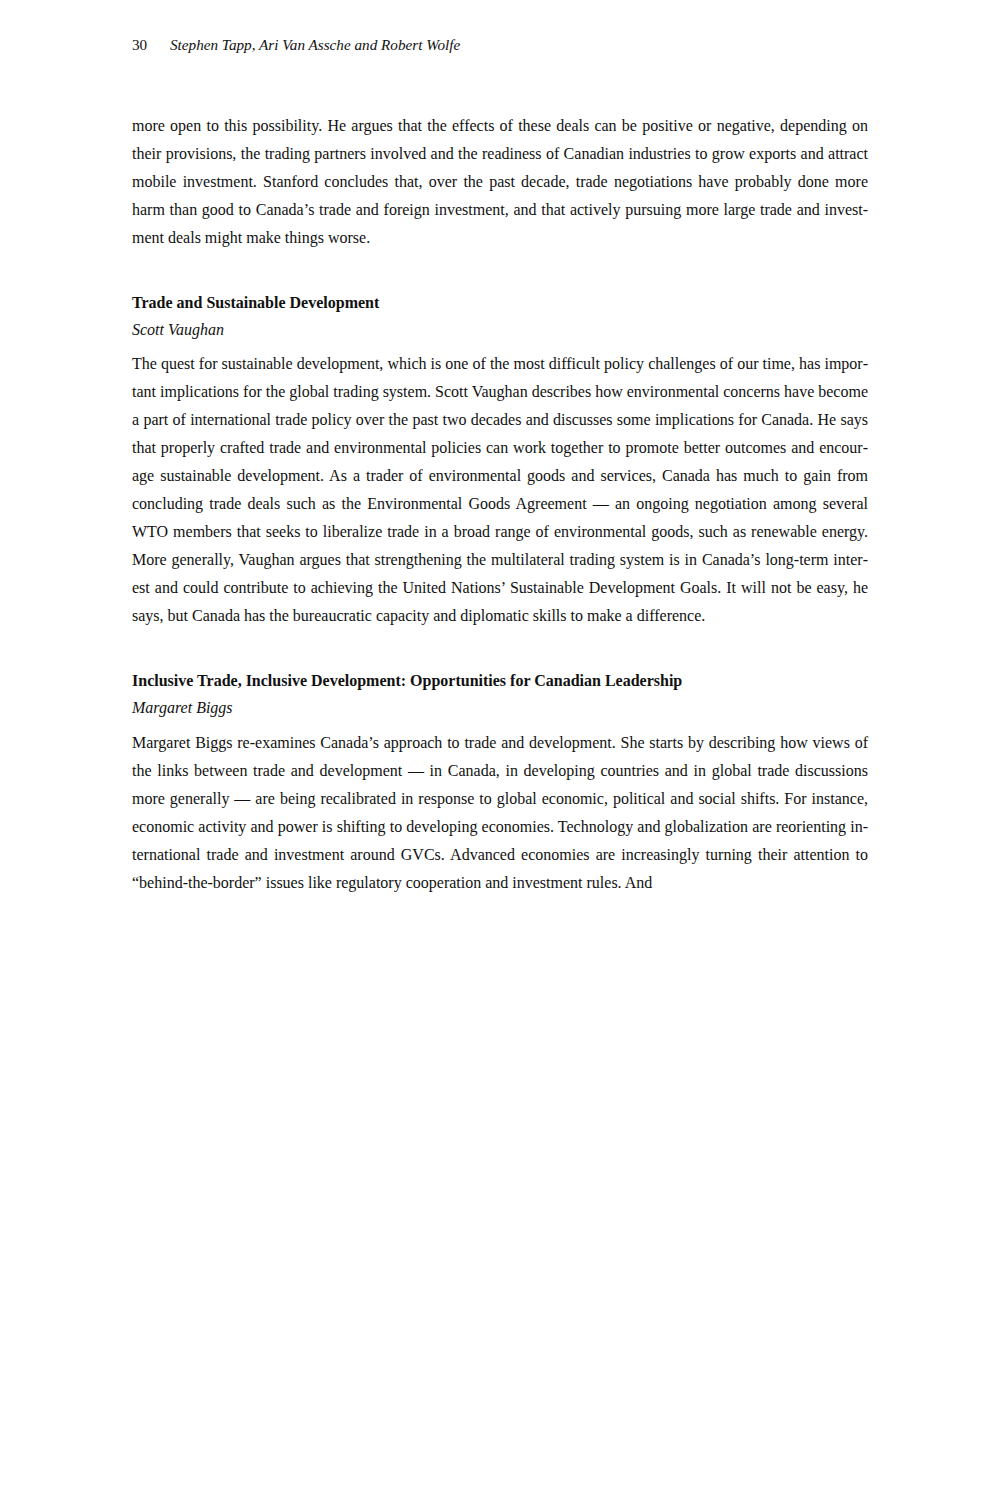30 Stephen Tapp, Ari Van Assche and Robert Wolfe
more open to this possibility. He argues that the effects of these deals can be positive or negative, depending on their provisions, the trading partners involved and the readiness of Canadian industries to grow exports and attract mobile investment. Stanford concludes that, over the past decade, trade negotiations have probably done more harm than good to Canada’s trade and foreign investment, and that actively pursuing more large trade and investment deals might make things worse.
Trade and Sustainable Development
Scott Vaughan
The quest for sustainable development, which is one of the most difficult policy challenges of our time, has important implications for the global trading system. Scott Vaughan describes how environmental concerns have become a part of international trade policy over the past two decades and discusses some implications for Canada. He says that properly crafted trade and environmental policies can work together to promote better outcomes and encourage sustainable development. As a trader of environmental goods and services, Canada has much to gain from concluding trade deals such as the Environmental Goods Agreement — an ongoing negotiation among several WTO members that seeks to liberalize trade in a broad range of environmental goods, such as renewable energy. More generally, Vaughan argues that strengthening the multilateral trading system is in Canada’s long-term interest and could contribute to achieving the United Nations’ Sustainable Development Goals. It will not be easy, he says, but Canada has the bureaucratic capacity and diplomatic skills to make a difference.
Inclusive Trade, Inclusive Development: Opportunities for Canadian Leadership
Margaret Biggs
Margaret Biggs re-examines Canada’s approach to trade and development. She starts by describing how views of the links between trade and development — in Canada, in developing countries and in global trade discussions more generally — are being recalibrated in response to global economic, political and social shifts. For instance, economic activity and power is shifting to developing economies. Technology and globalization are reorienting international trade and investment around GVCs. Advanced economies are increasingly turning their attention to “behind-the-border” issues like regulatory cooperation and investment rules. And